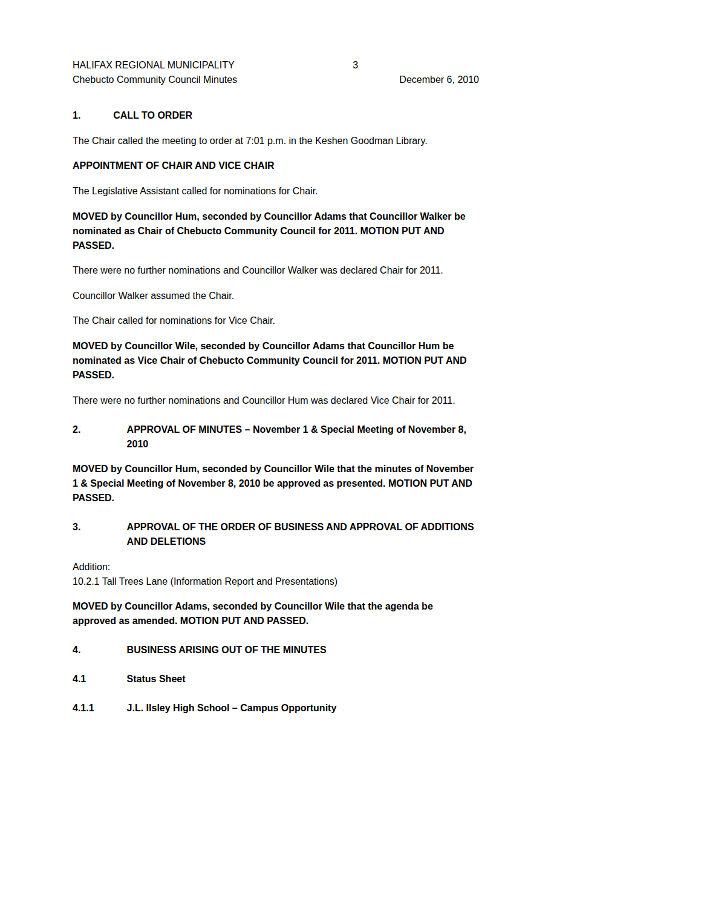HALIFAX REGIONAL MUNICIPALITY 3
Chebucto Community Council Minutes December 6, 2010
1. CALL TO ORDER
The Chair called the meeting to order at 7:01 p.m. in the Keshen Goodman Library.
APPOINTMENT OF CHAIR AND VICE CHAIR
The Legislative Assistant called for nominations for Chair.
MOVED by Councillor Hum, seconded by Councillor Adams that Councillor Walker be nominated as Chair of Chebucto Community Council for 2011. MOTION PUT AND PASSED.
There were no further nominations and Councillor Walker was declared Chair for 2011.
Councillor Walker assumed the Chair.
The Chair called for nominations for Vice Chair.
MOVED by Councillor Wile, seconded by Councillor Adams that Councillor Hum be nominated as Vice Chair of Chebucto Community Council for 2011. MOTION PUT AND PASSED.
There were no further nominations and Councillor Hum was declared Vice Chair for 2011.
2. APPROVAL OF MINUTES – November 1 & Special Meeting of November 8, 2010
MOVED by Councillor Hum, seconded by Councillor Wile that the minutes of November 1 & Special Meeting of November 8, 2010 be approved as presented. MOTION PUT AND PASSED.
3. APPROVAL OF THE ORDER OF BUSINESS AND APPROVAL OF ADDITIONS AND DELETIONS
Addition:
10.2.1 Tall Trees Lane (Information Report and Presentations)
MOVED by Councillor Adams, seconded by Councillor Wile that the agenda be approved as amended. MOTION PUT AND PASSED.
4. BUSINESS ARISING OUT OF THE MINUTES
4.1 Status Sheet
4.1.1 J.L. Ilsley High School – Campus Opportunity